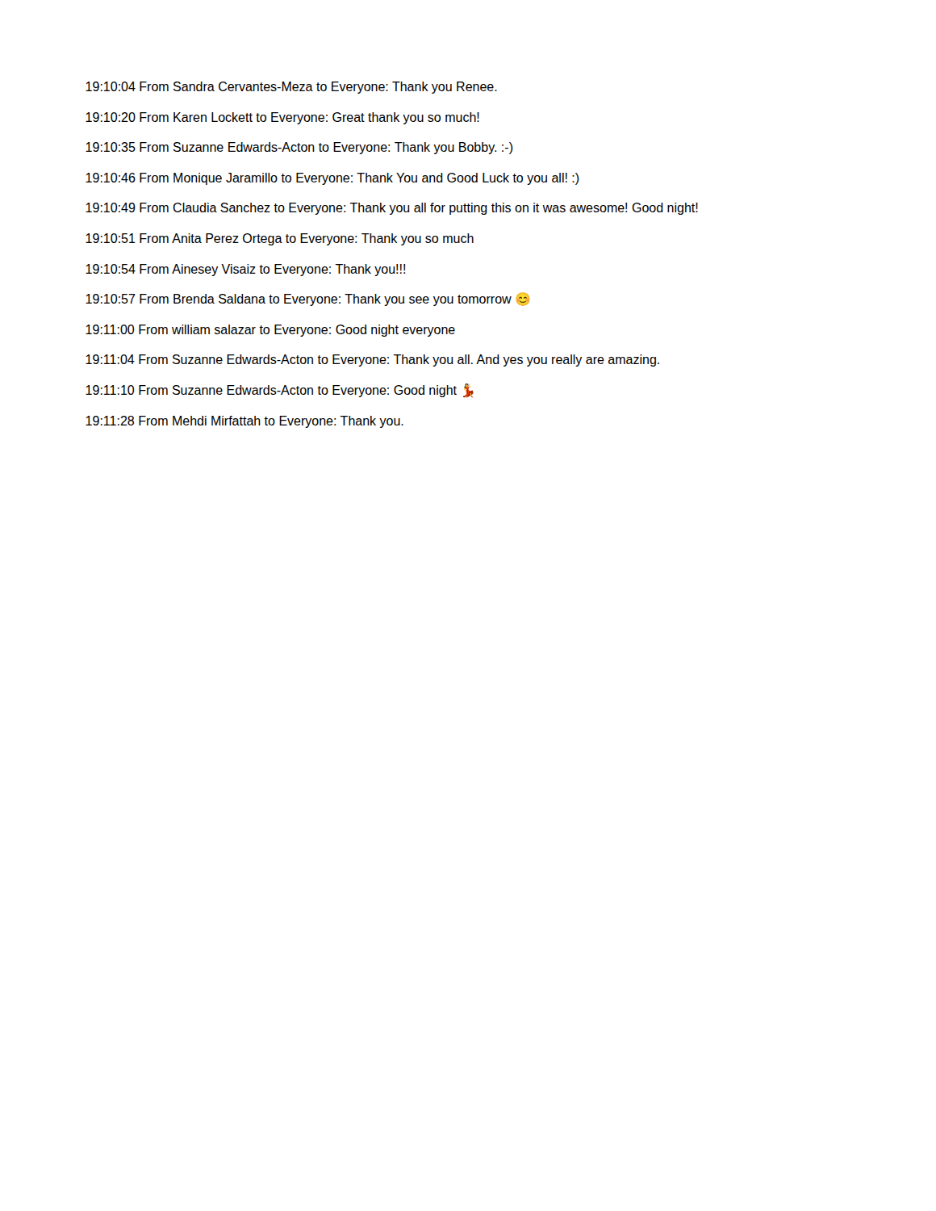19:10:04 From Sandra Cervantes-Meza to Everyone: Thank you Renee.
19:10:20 From Karen Lockett to Everyone: Great thank you so much!
19:10:35 From Suzanne Edwards-Acton to Everyone: Thank you Bobby. :-)
19:10:46 From Monique Jaramillo to Everyone: Thank You and Good Luck to you all! :)
19:10:49 From Claudia Sanchez to Everyone: Thank you all for putting this on it was awesome! Good night!
19:10:51 From Anita Perez Ortega to Everyone: Thank you so much
19:10:54 From Ainesey Visaiz to Everyone: Thank you!!!
19:10:57 From Brenda Saldana to Everyone: Thank you see you tomorrow 😊
19:11:00 From william salazar to Everyone: Good night everyone
19:11:04 From Suzanne Edwards-Acton to Everyone: Thank you all. And yes you really are amazing.
19:11:10 From Suzanne Edwards-Acton to Everyone: Good night 💃
19:11:28 From Mehdi Mirfattah to Everyone: Thank you.